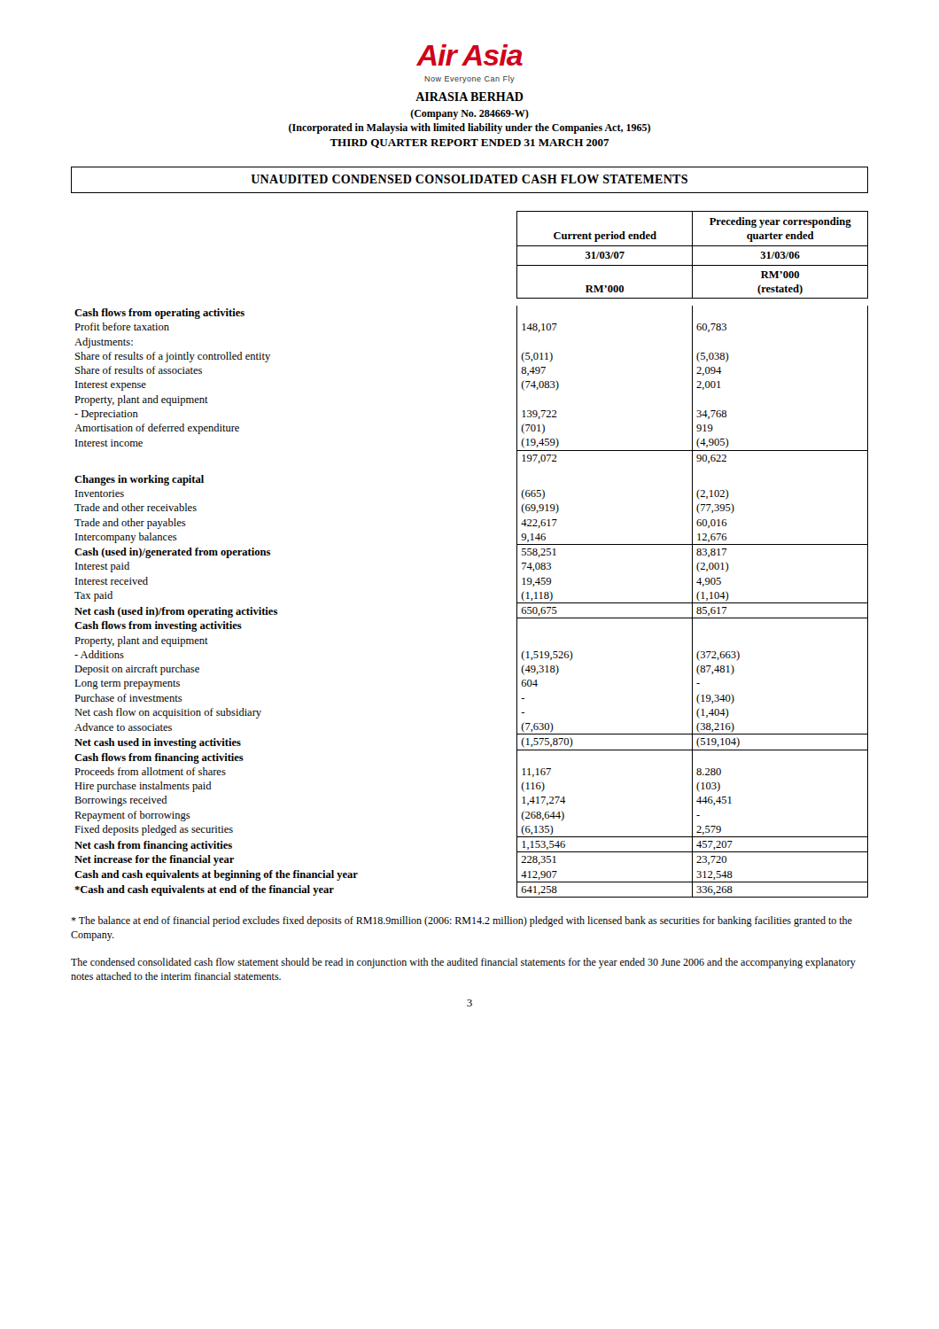Air Asia
Now Everyone Can Fly
AIRASIA BERHAD
(Company No. 284669-W)
(Incorporated in Malaysia with limited liability under the Companies Act, 1965)
THIRD QUARTER REPORT ENDED 31 MARCH 2007
UNAUDITED CONDENSED CONSOLIDATED CASH FLOW STATEMENTS
| | Current period ended | Preceding year corresponding quarter ended |
| | 31/03/07 | 31/03/06 |
| | RM’000 | RM’000 (restated) |
| Cash flows from operating activities | | |
| Profit before taxation | 148,107 | 60,783 |
| Adjustments: | | |
| Share of results of a jointly controlled entity | (5,011) | (5,038) |
| Share of results of associates | 8,497 | 2,094 |
| Interest expense | (74,083) | 2,001 |
| Property, plant and equipment | | |
| - Depreciation | 139,722 | 34,768 |
| Amortisation of deferred expenditure | (701) | 919 |
| Interest income | (19,459) | (4,905) |
| | 197,072 | 90,622 |
| Changes in working capital | | |
| Inventories | (665) | (2,102) |
| Trade and other receivables | (69,919) | (77,395) |
| Trade and other payables | 422,617 | 60,016 |
| Intercompany balances | 9,146 | 12,676 |
| Cash (used in)/generated from operations | 558,251 | 83,817 |
| Interest paid | 74,083 | (2,001) |
| Interest received | 19,459 | 4,905 |
| Tax paid | (1,118) | (1,104) |
| Net cash (used in)/from operating activities | 650,675 | 85,617 |
| Cash flows from investing activities | | |
| Property, plant and equipment | | |
| - Additions | (1,519,526) | (372,663) |
| Deposit on aircraft purchase | (49,318) | (87,481) |
| Long term prepayments | 604 | - |
| Purchase of investments | - | (19,340) |
| Net cash flow on acquisition of subsidiary | - | (1,404) |
| Advance to associates | (7,630) | (38,216) |
| Net cash used in investing activities | (1,575,870) | (519,104) |
| Cash flows from financing activities | | |
| Proceeds from allotment of shares | 11,167 | 8.280 |
| Hire purchase instalments paid | (116) | (103) |
| Borrowings received | 1,417,274 | 446,451 |
| Repayment of borrowings | (268,644) | - |
| Fixed deposits pledged as securities | (6,135) | 2,579 |
| Net cash from financing activities | 1,153,546 | 457,207 |
| Net increase for the financial year | 228,351 | 23,720 |
| Cash and cash equivalents at beginning of the financial year | 412,907 | 312,548 |
| *Cash and cash equivalents at end of the financial year | 641,258 | 336,268 |
* The balance at end of financial period excludes fixed deposits of RM18.9million (2006: RM14.2 million) pledged with licensed bank as securities for banking facilities granted to the Company.
The condensed consolidated cash flow statement should be read in conjunction with the audited financial statements for the year ended 30 June 2006 and the accompanying explanatory notes attached to the interim financial statements.
3